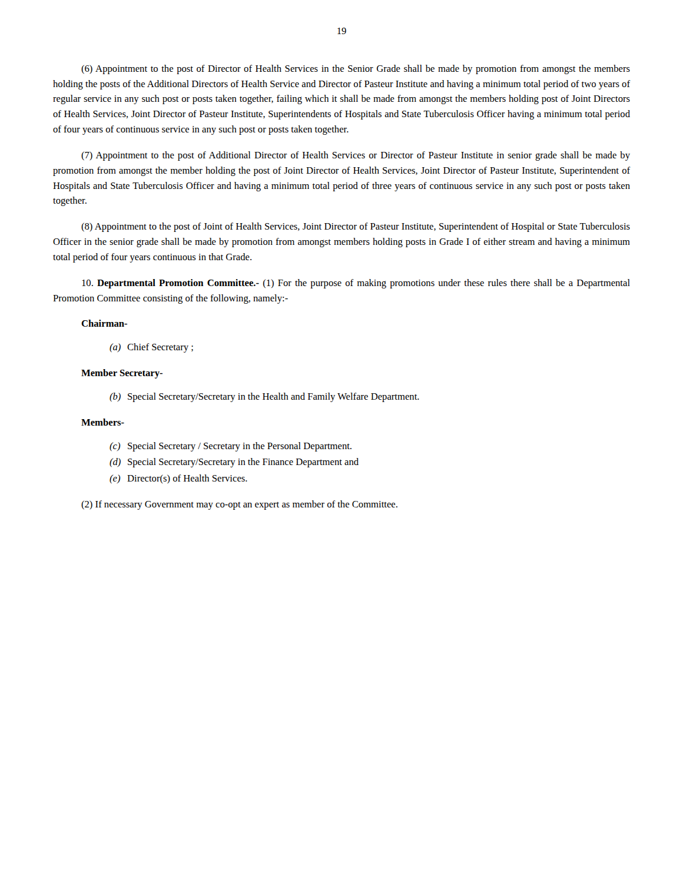19
(6) Appointment to the post of Director of Health Services in the Senior Grade shall be made by promotion from amongst the members holding the posts of the Additional Directors of Health Service and Director of Pasteur Institute and having a minimum total period of two years of regular service in any such post or posts taken together, failing which it shall be made from amongst the members holding post of Joint Directors of Health Services, Joint Director of Pasteur Institute, Superintendents of Hospitals and State Tuberculosis Officer having a minimum total period of four years of continuous service in any such post or posts taken together.
(7) Appointment to the post of Additional Director of Health Services or Director of Pasteur Institute in senior grade shall be made by promotion from amongst the member holding the post of Joint Director of Health Services, Joint Director of Pasteur Institute, Superintendent of Hospitals and State Tuberculosis Officer and having a minimum total period of three years of continuous service in any such post or posts taken together.
(8) Appointment to the post of Joint of Health Services, Joint Director of Pasteur Institute, Superintendent of Hospital or State Tuberculosis Officer in the senior grade shall be made by promotion from amongst members holding posts in Grade I of either stream and having a minimum total period of four years continuous in that Grade.
10. Departmental Promotion Committee.- (1) For the purpose of making promotions under these rules there shall be a Departmental Promotion Committee consisting of the following, namely:-
Chairman-
(a) Chief Secretary ;
Member Secretary-
(b) Special Secretary/Secretary in the Health and Family Welfare Department.
Members-
(c) Special Secretary / Secretary in the Personal Department.
(d) Special Secretary/Secretary in the Finance Department and
(e) Director(s) of Health Services.
(2) If necessary Government may co-opt an expert as member of the Committee.